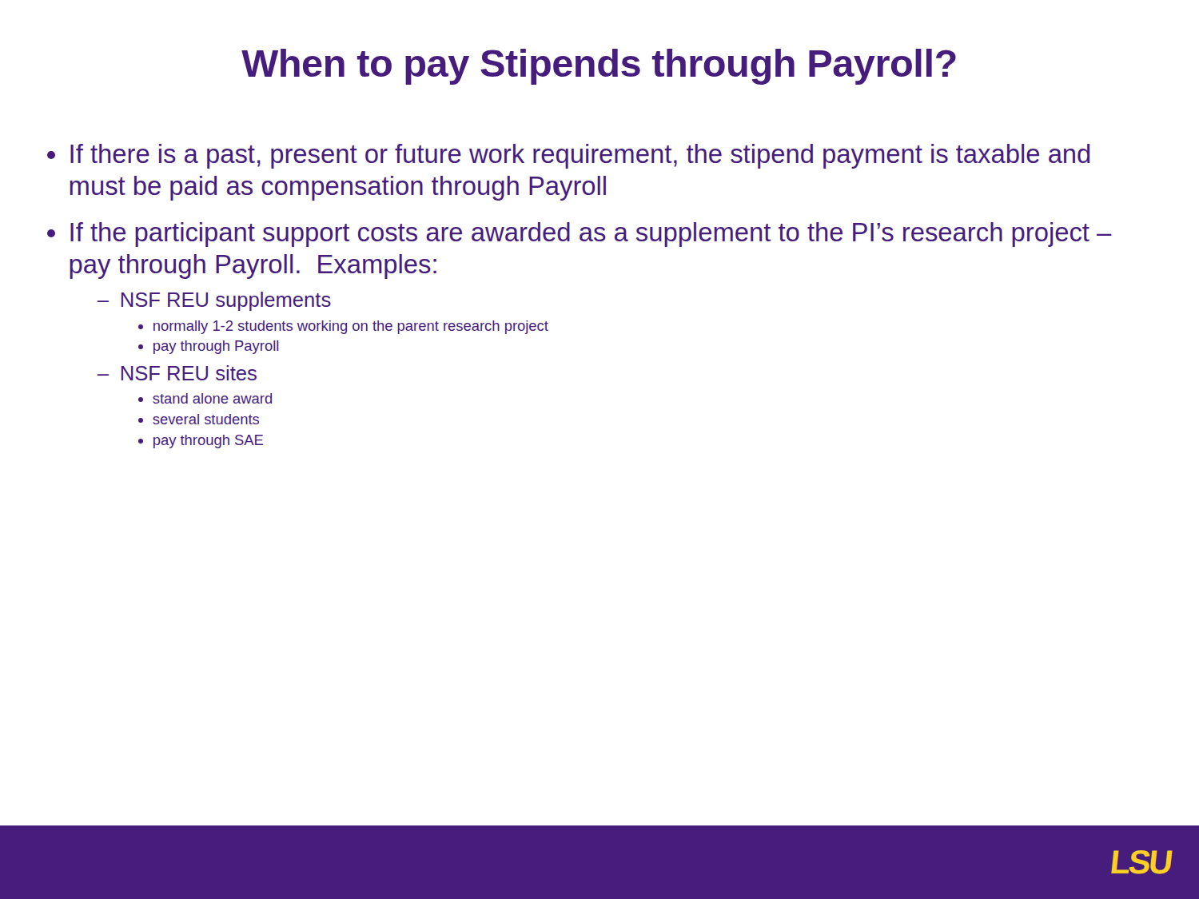When to pay Stipends through Payroll?
If there is a past, present or future work requirement, the stipend payment is taxable and must be paid as compensation through Payroll
If the participant support costs are awarded as a supplement to the PI’s research project – pay through Payroll. Examples:
NSF REU supplements
normally 1-2 students working on the parent research project
pay through Payroll
NSF REU sites
stand alone award
several students
pay through SAE
LSU